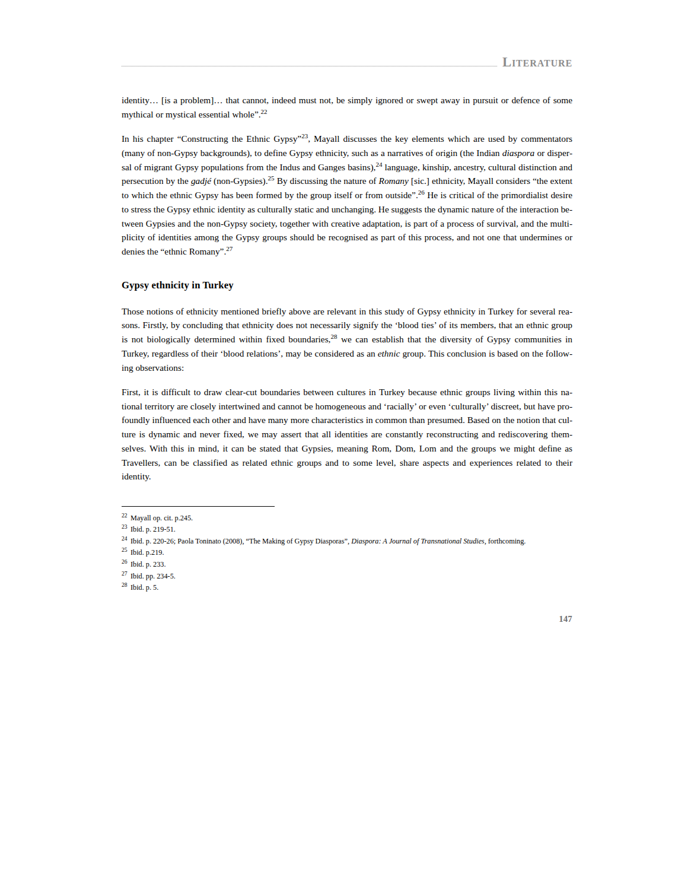Literature
identity… [is a problem]… that cannot, indeed must not, be simply ignored or swept away in pursuit or defence of some mythical or mystical essential whole”.22
In his chapter “Constructing the Ethnic Gypsy”23, Mayall discusses the key elements which are used by commentators (many of non-Gypsy backgrounds), to define Gypsy ethnicity, such as a narratives of origin (the Indian diaspora or dispersal of migrant Gypsy populations from the Indus and Ganges basins),24 language, kinship, ancestry, cultural distinction and persecution by the gadjé (non-Gypsies).25 By discussing the nature of Romany [sic.] ethnicity, Mayall considers “the extent to which the ethnic Gypsy has been formed by the group itself or from outside”.26 He is critical of the primordialist desire to stress the Gypsy ethnic identity as culturally static and unchanging. He suggests the dynamic nature of the interaction between Gypsies and the non-Gypsy society, together with creative adaptation, is part of a process of survival, and the multiplicity of identities among the Gypsy groups should be recognised as part of this process, and not one that undermines or denies the “ethnic Romany”.27
Gypsy ethnicity in Turkey
Those notions of ethnicity mentioned briefly above are relevant in this study of Gypsy ethnicity in Turkey for several reasons. Firstly, by concluding that ethnicity does not necessarily signify the ‘blood ties’ of its members, that an ethnic group is not biologically determined within fixed boundaries,28 we can establish that the diversity of Gypsy communities in Turkey, regardless of their ‘blood relations’, may be considered as an ethnic group. This conclusion is based on the following observations:
First, it is difficult to draw clear-cut boundaries between cultures in Turkey because ethnic groups living within this national territory are closely intertwined and cannot be homogeneous and ‘racially’ or even ‘culturally’ discreet, but have profoundly influenced each other and have many more characteristics in common than presumed. Based on the notion that culture is dynamic and never fixed, we may assert that all identities are constantly reconstructing and rediscovering themselves. With this in mind, it can be stated that Gypsies, meaning Rom, Dom, Lom and the groups we might define as Travellers, can be classified as related ethnic groups and to some level, share aspects and experiences related to their identity.
22 Mayall op. cit. p.245.
23 Ibid. p. 219-51.
24 Ibid. p. 220-26; Paola Toninato (2008), “The Making of Gypsy Diasporas”, Diaspora: A Journal of Transnational Studies, forthcoming.
25 Ibid. p.219.
26 Ibid. p. 233.
27 Ibid. pp. 234-5.
28 Ibid. p. 5.
147